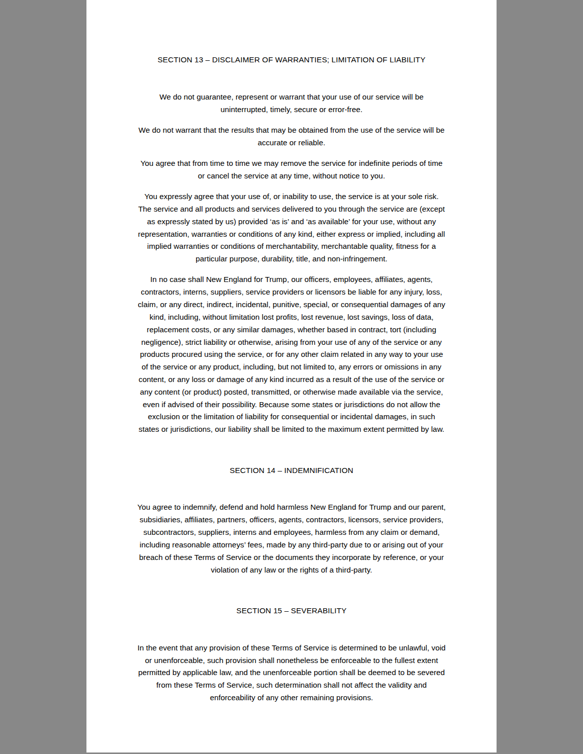SECTION 13 – DISCLAIMER OF WARRANTIES; LIMITATION OF LIABILITY
We do not guarantee, represent or warrant that your use of our service will be uninterrupted, timely, secure or error-free.
We do not warrant that the results that may be obtained from the use of the service will be accurate or reliable.
You agree that from time to time we may remove the service for indefinite periods of time or cancel the service at any time, without notice to you.
You expressly agree that your use of, or inability to use, the service is at your sole risk. The service and all products and services delivered to you through the service are (except as expressly stated by us) provided ‘as is’ and ‘as available’ for your use, without any representation, warranties or conditions of any kind, either express or implied, including all implied warranties or conditions of merchantability, merchantable quality, fitness for a particular purpose, durability, title, and non-infringement.
In no case shall New England for Trump, our officers, employees, affiliates, agents, contractors, interns, suppliers, service providers or licensors be liable for any injury, loss, claim, or any direct, indirect, incidental, punitive, special, or consequential damages of any kind, including, without limitation lost profits, lost revenue, lost savings, loss of data, replacement costs, or any similar damages, whether based in contract, tort (including negligence), strict liability or otherwise, arising from your use of any of the service or any products procured using the service, or for any other claim related in any way to your use of the service or any product, including, but not limited to, any errors or omissions in any content, or any loss or damage of any kind incurred as a result of the use of the service or any content (or product) posted, transmitted, or otherwise made available via the service, even if advised of their possibility. Because some states or jurisdictions do not allow the exclusion or the limitation of liability for consequential or incidental damages, in such states or jurisdictions, our liability shall be limited to the maximum extent permitted by law.
SECTION 14 – INDEMNIFICATION
You agree to indemnify, defend and hold harmless New England for Trump and our parent, subsidiaries, affiliates, partners, officers, agents, contractors, licensors, service providers, subcontractors, suppliers, interns and employees, harmless from any claim or demand, including reasonable attorneys’ fees, made by any third-party due to or arising out of your breach of these Terms of Service or the documents they incorporate by reference, or your violation of any law or the rights of a third-party.
SECTION 15 – SEVERABILITY
In the event that any provision of these Terms of Service is determined to be unlawful, void or unenforceable, such provision shall nonetheless be enforceable to the fullest extent permitted by applicable law, and the unenforceable portion shall be deemed to be severed from these Terms of Service, such determination shall not affect the validity and enforceability of any other remaining provisions.